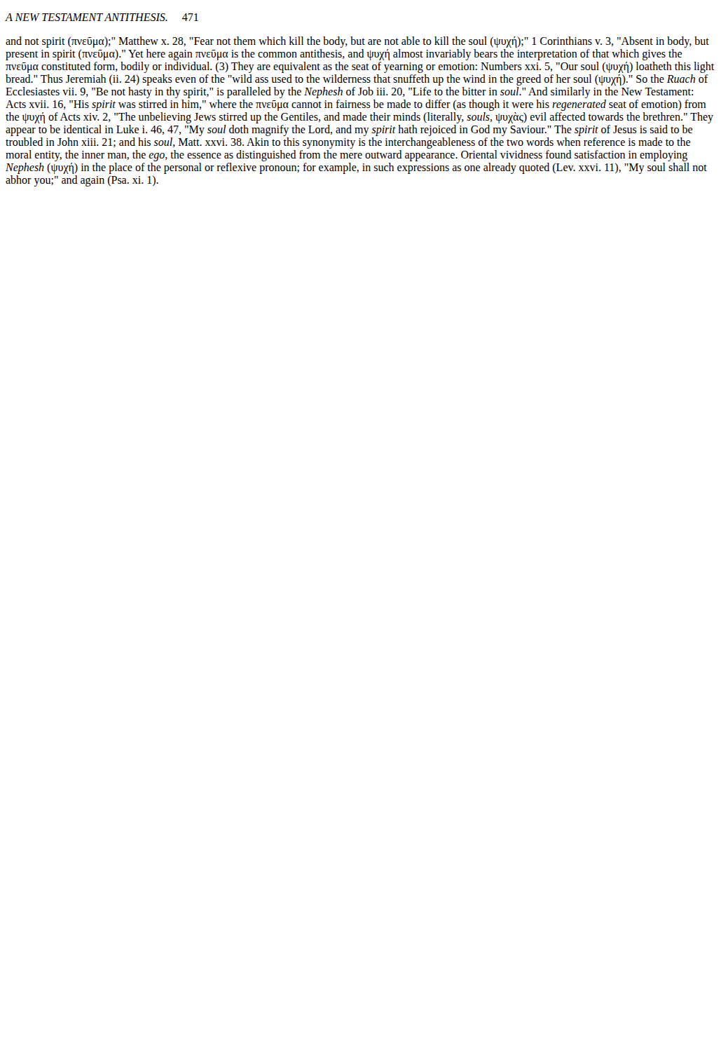A NEW TESTAMENT ANTITHESIS. 471
and not spirit (πνεῦμα);" Matthew x. 28, "Fear not them which kill the body, but are not able to kill the soul (ψυχή);" 1 Corinthians v. 3, "Absent in body, but present in spirit (πνεῦμα)." Yet here again πνεῦμα is the common antithesis, and ψυχή almost invariably bears the interpretation of that which gives the πνεῦμα constituted form, bodily or individual. (3) They are equivalent as the seat of yearning or emotion: Numbers xxi. 5, "Our soul (ψυχή) loatheth this light bread." Thus Jeremiah (ii. 24) speaks even of the "wild ass used to the wilderness that snuffeth up the wind in the greed of her soul (ψυχή)." So the Ruach of Ecclesiastes vii. 9, "Be not hasty in thy spirit," is paralleled by the Nephesh of Job iii. 20, "Life to the bitter in soul." And similarly in the New Testament: Acts xvii. 16, "His spirit was stirred in him," where the πνεῦμα cannot in fairness be made to differ (as though it were his regenerated seat of emotion) from the ψυχή of Acts xiv. 2, "The unbelieving Jews stirred up the Gentiles, and made their minds (literally, souls, ψυχὰς) evil affected towards the brethren." They appear to be identical in Luke i. 46, 47, "My soul doth magnify the Lord, and my spirit hath rejoiced in God my Saviour." The spirit of Jesus is said to be troubled in John xiii. 21; and his soul, Matt. xxvi. 38. Akin to this synonymity is the interchangeableness of the two words when reference is made to the moral entity, the inner man, the ego, the essence as distinguished from the mere outward appearance. Oriental vividness found satisfaction in employing Nephesh (ψυχή) in the place of the personal or reflexive pronoun; for example, in such expressions as one already quoted (Lev. xxvi. 11), "My soul shall not abhor you;" and again (Psa. xi. 1).